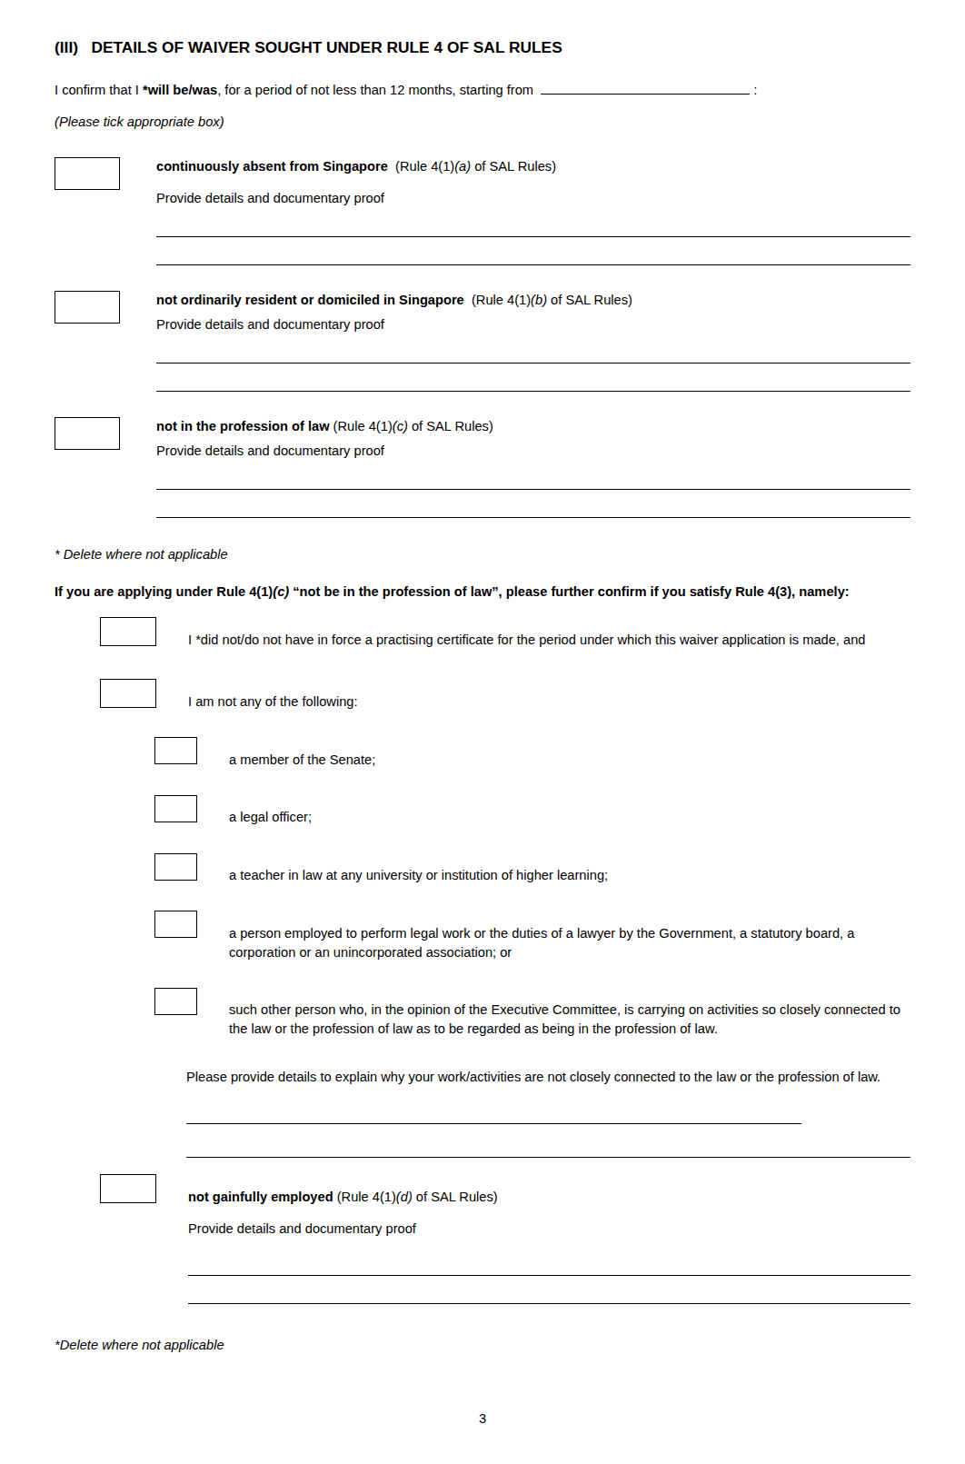(III) DETAILS OF WAIVER SOUGHT UNDER RULE 4 OF SAL RULES
I confirm that I *will be/was, for a period of not less than 12 months, starting from :
(Please tick appropriate box)
continuously absent from Singapore (Rule 4(1)(a) of SAL Rules)
Provide details and documentary proof
not ordinarily resident or domiciled in Singapore (Rule 4(1)(b) of SAL Rules)
Provide details and documentary proof
not in the profession of law (Rule 4(1)(c) of SAL Rules)
Provide details and documentary proof
* Delete where not applicable
If you are applying under Rule 4(1)(c) “not be in the profession of law”, please further confirm if you satisfy Rule 4(3), namely:
I *did not/do not have in force a practising certificate for the period under which this waiver application is made, and
I am not any of the following:
a member of the Senate;
a legal officer;
a teacher in law at any university or institution of higher learning;
a person employed to perform legal work or the duties of a lawyer by the Government, a statutory board, a corporation or an unincorporated association; or
such other person who, in the opinion of the Executive Committee, is carrying on activities so closely connected to the law or the profession of law as to be regarded as being in the profession of law.
Please provide details to explain why your work/activities are not closely connected to the law or the profession of law.
not gainfully employed (Rule 4(1)(d) of SAL Rules)
Provide details and documentary proof
*Delete where not applicable
3